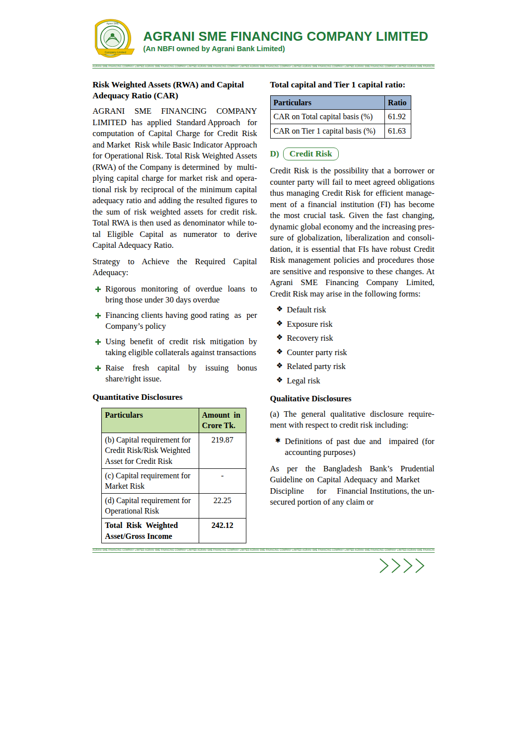Company Limited Agrani SME
AGRANI SME FINANCING COMPANY LIMITED
(An NBFI owned by Agrani Bank Limited)
AGRANI SME FINANCING COMPANY LIMITED AGRANI SME FINANCING COMPANY LIMITED AGRANI SME FINANCING COMPANY LIMITED AGRANI SME FINANCING COMPANY LIMITED AGRANI SME FINANCING COMPANY LIMITED AGRANI SME FINANCING COMPANY LIMITED AGRANI SME FINANCING COMPANY LIMITED AGRANI SME FINANCING COMPANY LIMITED AGRANI SME FINANCING COMPANY
Risk Weighted Assets (RWA) and Capital Adequacy Ratio (CAR)
AGRANI SME FINANCING COMPANY LIMITED has applied Standard Approach for computation of Capital Charge for Credit Risk and Market Risk while Basic Indicator Approach for Operational Risk. Total Risk Weighted Assets (RWA) of the Company is determined by multiplying capital charge for market risk and operational risk by reciprocal of the minimum capital adequacy ratio and adding the resulted figures to the sum of risk weighted assets for credit risk. Total RWA is then used as denominator while total Eligible Capital as numerator to derive Capital Adequacy Ratio.
Strategy to Achieve the Required Capital Adequacy:
Rigorous monitoring of overdue loans to bring those under 30 days overdue
Financing clients having good rating as per Company’s policy
Using benefit of credit risk mitigation by taking eligible collaterals against transactions
Raise fresh capital by issuing bonus share/right issue.
Quantitative Disclosures
| Particulars | Amount in Crore Tk. |
| --- | --- |
| (b) Capital requirement for Credit Risk/Risk Weighted Asset for Credit Risk | 219.87 |
| (c) Capital requirement for Market Risk | - |
| (d) Capital requirement for Operational Risk | 22.25 |
| Total Risk Weighted Asset/Gross Income | 242.12 |
Total capital and Tier 1 capital ratio:
| Particulars | Ratio |
| --- | --- |
| CAR on Total capital basis (%) | 61.92 |
| CAR on Tier 1 capital basis (%) | 61.63 |
D) Credit Risk
Credit Risk is the possibility that a borrower or counter party will fail to meet agreed obligations thus managing Credit Risk for efficient management of a financial institution (FI) has become the most crucial task. Given the fast changing, dynamic global economy and the increasing pressure of globalization, liberalization and consolidation, it is essential that FIs have robust Credit Risk management policies and procedures those are sensitive and responsive to these changes. At Agrani SME Financing Company Limited, Credit Risk may arise in the following forms:
Default risk
Exposure risk
Recovery risk
Counter party risk
Related party risk
Legal risk
Qualitative Disclosures
(a) The general qualitative disclosure requirement with respect to credit risk including:
Definitions of past due and impaired (for accounting purposes)
As per the Bangladesh Bank’s Prudential Guideline on Capital Adequacy and Market Discipline for Financial Institutions, the unsecured portion of any claim or
AGRANI SME FINANCING COMPANY LIMITED AGRANI SME FINANCING COMPANY LIMITED AGRANI SME FINANCING COMPANY LIMITED AGRANI SME FINANCING COMPANY LIMITED AGRANI SME FINANCING COMPANY LIMITED AGRANI SME FINANCING COMPANY LIMITED AGRANI SME FINANCING COMPANY LIMITED AGRANI SME FINANCING COMPANY LIMITED AGRANI SME FINANCING COMPANY